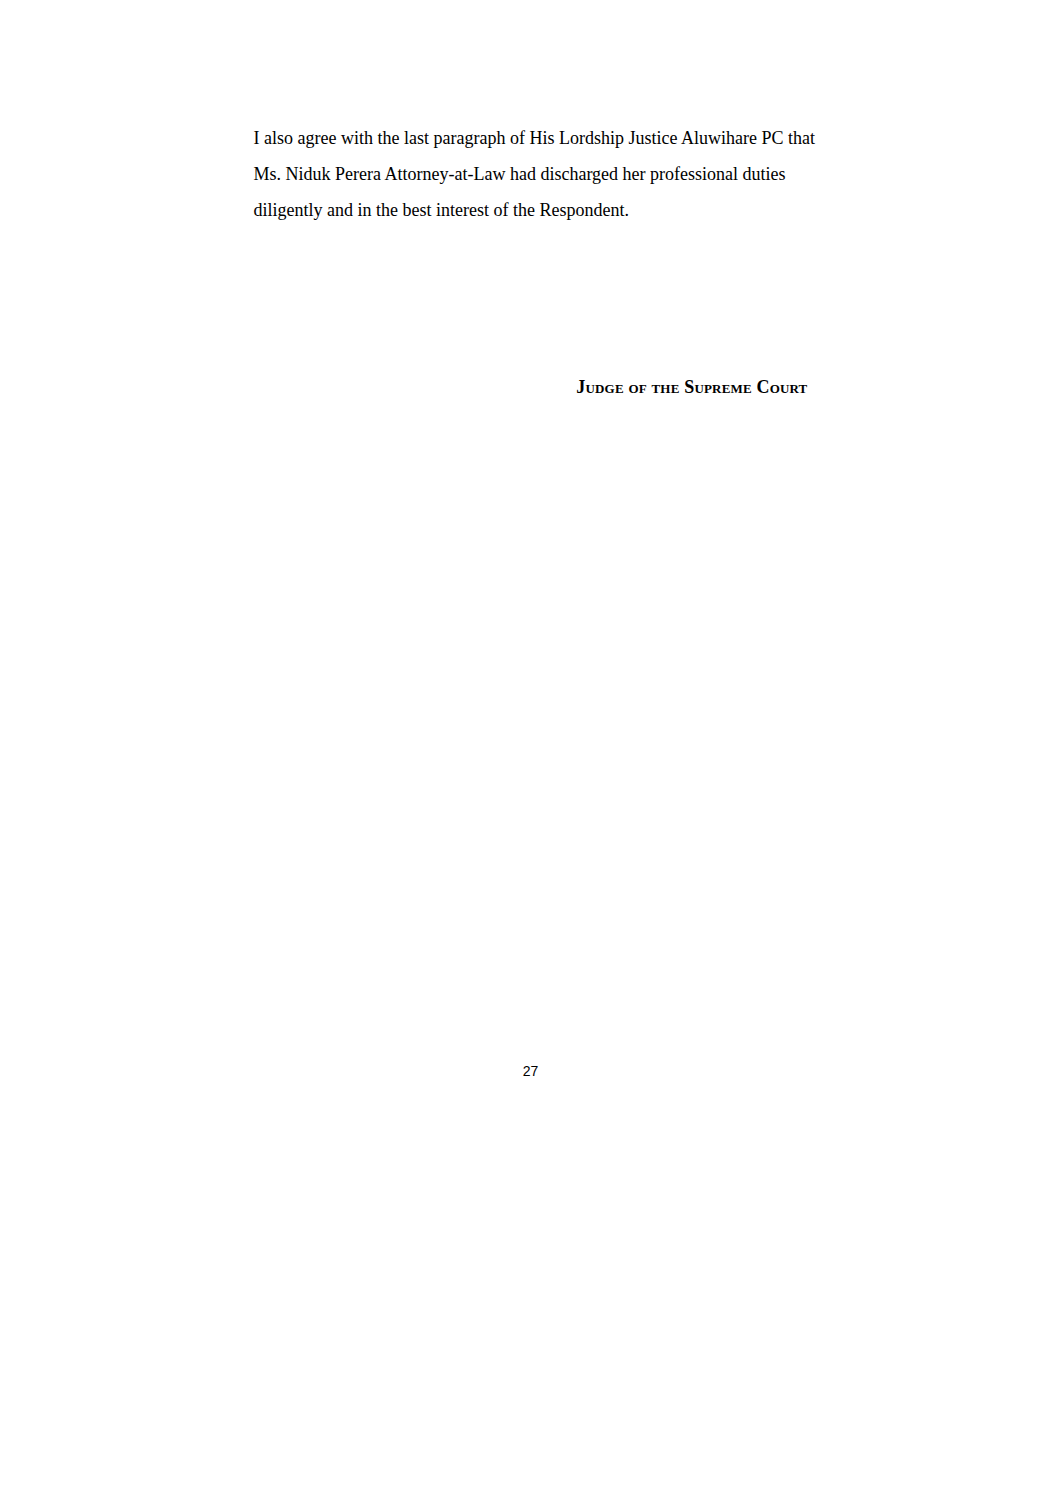I also agree with the last paragraph of His Lordship Justice Aluwihare PC that Ms. Niduk Perera Attorney-at-Law had discharged her professional duties diligently and in the best interest of the Respondent.
Judge of the Supreme Court
27